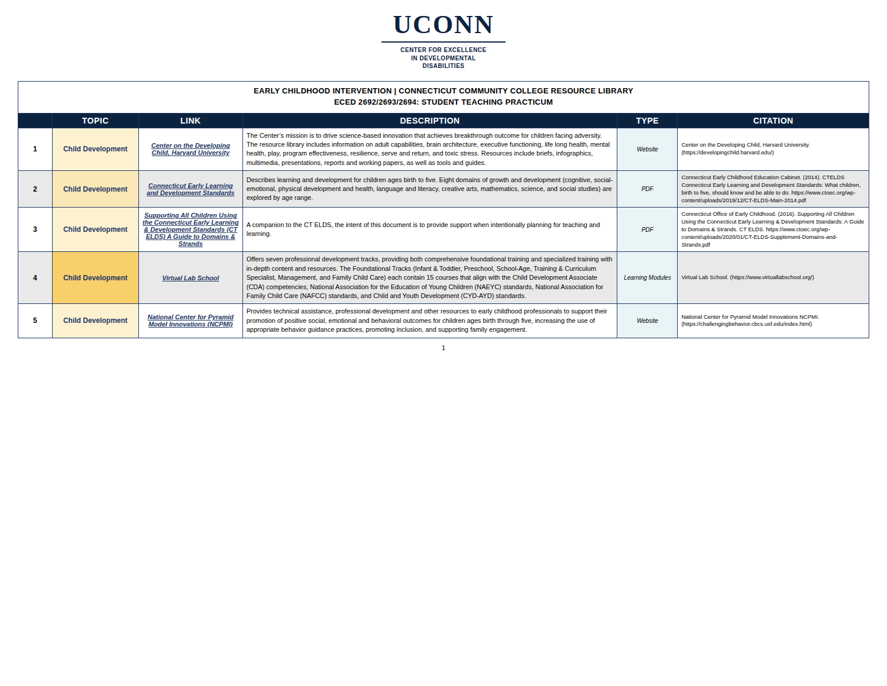UCONN
CENTER FOR EXCELLENCE
IN DEVELOPMENTAL
DISABILITIES
EARLY CHILDHOOD INTERVENTION | CONNECTICUT COMMUNITY COLLEGE RESOURCE LIBRARY ECED 2692/2693/2694: STUDENT TEACHING PRACTICUM
| | TOPIC | LINK | DESCRIPTION | TYPE | CITATION |
| --- | --- | --- | --- | --- | --- |
| 1 | Child Development | Center on the Developing Child, Harvard University | The Center’s mission is to drive science-based innovation that achieves breakthrough outcome for children facing adversity. The resource library includes information on adult capabilities, brain architecture, executive functioning, life long health, mental health, play, program effectiveness, resilience, serve and return, and toxic stress. Resources include briefs, infographics, multimedia, presentations, reports and working papers, as well as tools and guides. | Website | Center on the Developing Child, Harvard University. (https://developingchild.harvard.edu/) |
| 2 | Child Development | Connecticut Early Learning and Development Standards | Describes learning and development for children ages birth to five. Eight domains of growth and development (cognitive, social-emotional, physical development and health, language and literacy, creative arts, mathematics, science, and social studies) are explored by age range. | PDF | Connecticut Early Childhood Education Cabinet. (2014). CTELDS Connecticut Early Learning and Development Standards: What children, birth to five, should know and be able to do. https://www.ctoec.org/wp-content/uploads/2019/12/CT-ELDS-Main-2014.pdf |
| 3 | Child Development | Supporting All Children Using the Connecticut Early Learning & Development Standards (CT ELDS) A Guide to Domains & Strands | A companion to the CT ELDS, the intent of this document is to provide support when intentionally planning for teaching and learning. | PDF | Connecticut Office of Early Childhood. (2016). Supporting All Children Using the Connecticut Early Learning & Development Standards: A Guide to Domains & Strands. CT ELDS. https://www.ctoec.org/wp-content/uploads/2020/01/CT-ELDS-Supplement-Domains-and-Strands.pdf |
| 4 | Child Development | Virtual Lab School | Offers seven professional development tracks, providing both comprehensive foundational training and specialized training with in-depth content and resources. The Foundational Tracks (Infant & Toddler, Preschool, School-Age, Training & Curriculum Specialist, Management, and Family Child Care) each contain 15 courses that align with the Child Development Associate (CDA) competencies, National Association for the Education of Young Children (NAEYC) standards, National Association for Family Child Care (NAFCC) standards, and Child and Youth Development (CYD-AYD) standards. | Learning Modules | Virtual Lab School. (https://www.virtuallabschool.org/) |
| 5 | Child Development | National Center for Pyramid Model Innovations (NCPMI) | Provides technical assistance, professional development and other resources to early childhood professionals to support their promotion of positive social, emotional and behavioral outcomes for children ages birth through five, increasing the use of appropriate behavior guidance practices, promoting inclusion, and supporting family engagement. | Website | National Center for Pyramid Model Innovations NCPMI. (https://challengingbehavior.cbcs.usf.edu/index.html) |
1